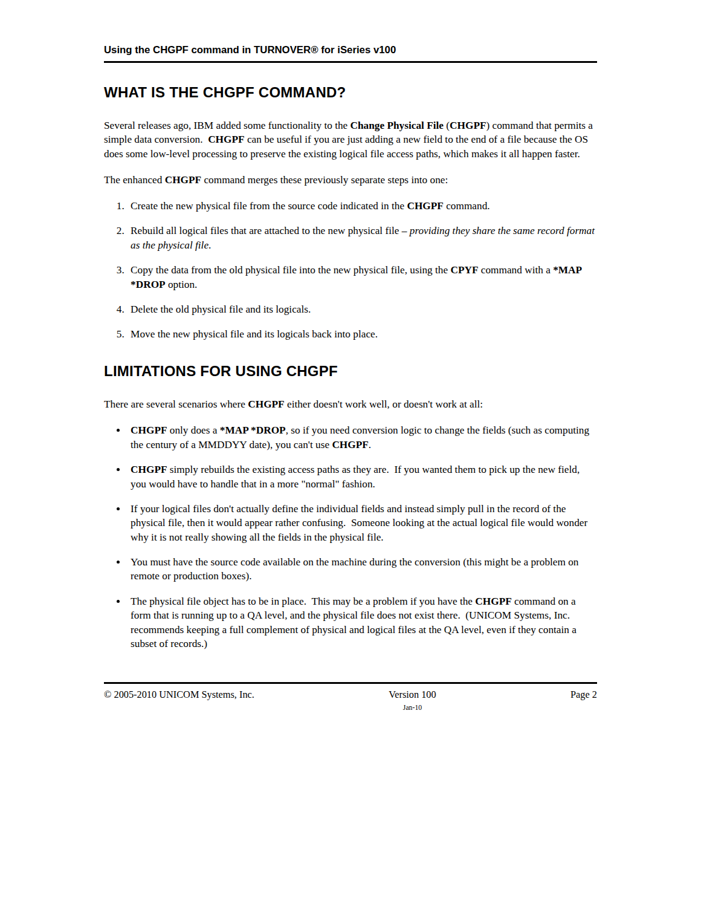Using the CHGPF command in TURNOVER® for iSeries v100
WHAT IS THE CHGPF COMMAND?
Several releases ago, IBM added some functionality to the Change Physical File (CHGPF) command that permits a simple data conversion. CHGPF can be useful if you are just adding a new field to the end of a file because the OS does some low-level processing to preserve the existing logical file access paths, which makes it all happen faster.
The enhanced CHGPF command merges these previously separate steps into one:
Create the new physical file from the source code indicated in the CHGPF command.
Rebuild all logical files that are attached to the new physical file – providing they share the same record format as the physical file.
Copy the data from the old physical file into the new physical file, using the CPYF command with a *MAP *DROP option.
Delete the old physical file and its logicals.
Move the new physical file and its logicals back into place.
LIMITATIONS FOR USING CHGPF
There are several scenarios where CHGPF either doesn't work well, or doesn't work at all:
CHGPF only does a *MAP *DROP, so if you need conversion logic to change the fields (such as computing the century of a MMDDYY date), you can't use CHGPF.
CHGPF simply rebuilds the existing access paths as they are. If you wanted them to pick up the new field, you would have to handle that in a more "normal" fashion.
If your logical files don't actually define the individual fields and instead simply pull in the record of the physical file, then it would appear rather confusing. Someone looking at the actual logical file would wonder why it is not really showing all the fields in the physical file.
You must have the source code available on the machine during the conversion (this might be a problem on remote or production boxes).
The physical file object has to be in place. This may be a problem if you have the CHGPF command on a form that is running up to a QA level, and the physical file does not exist there. (UNICOM Systems, Inc. recommends keeping a full complement of physical and logical files at the QA level, even if they contain a subset of records.)
© 2005-2010 UNICOM Systems, Inc.
Version 100
Jan-10
Page 2